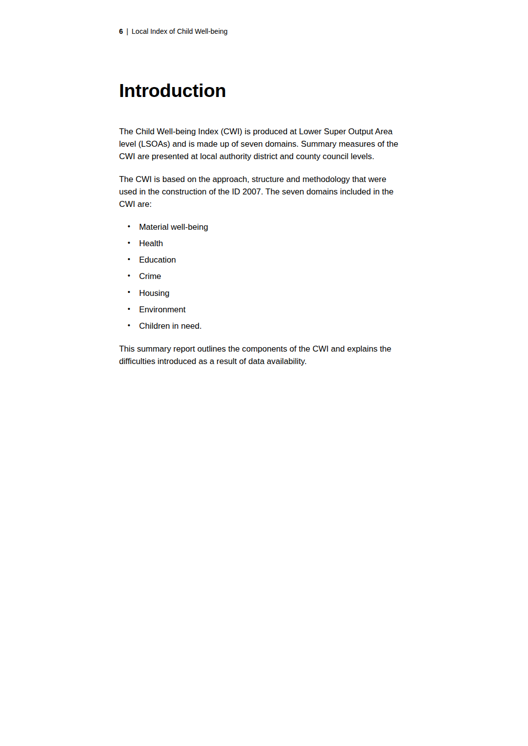6|Local Index of Child Well-being
Introduction
The Child Well-being Index (CWI) is produced at Lower Super Output Area level (LSOAs) and is made up of seven domains. Summary measures of the CWI are presented at local authority district and county council levels.
The CWI is based on the approach, structure and methodology that were used in the construction of the ID 2007. The seven domains included in the CWI are:
Material well-being
Health
Education
Crime
Housing
Environment
Children in need.
This summary report outlines the components of the CWI and explains the difficulties introduced as a result of data availability.